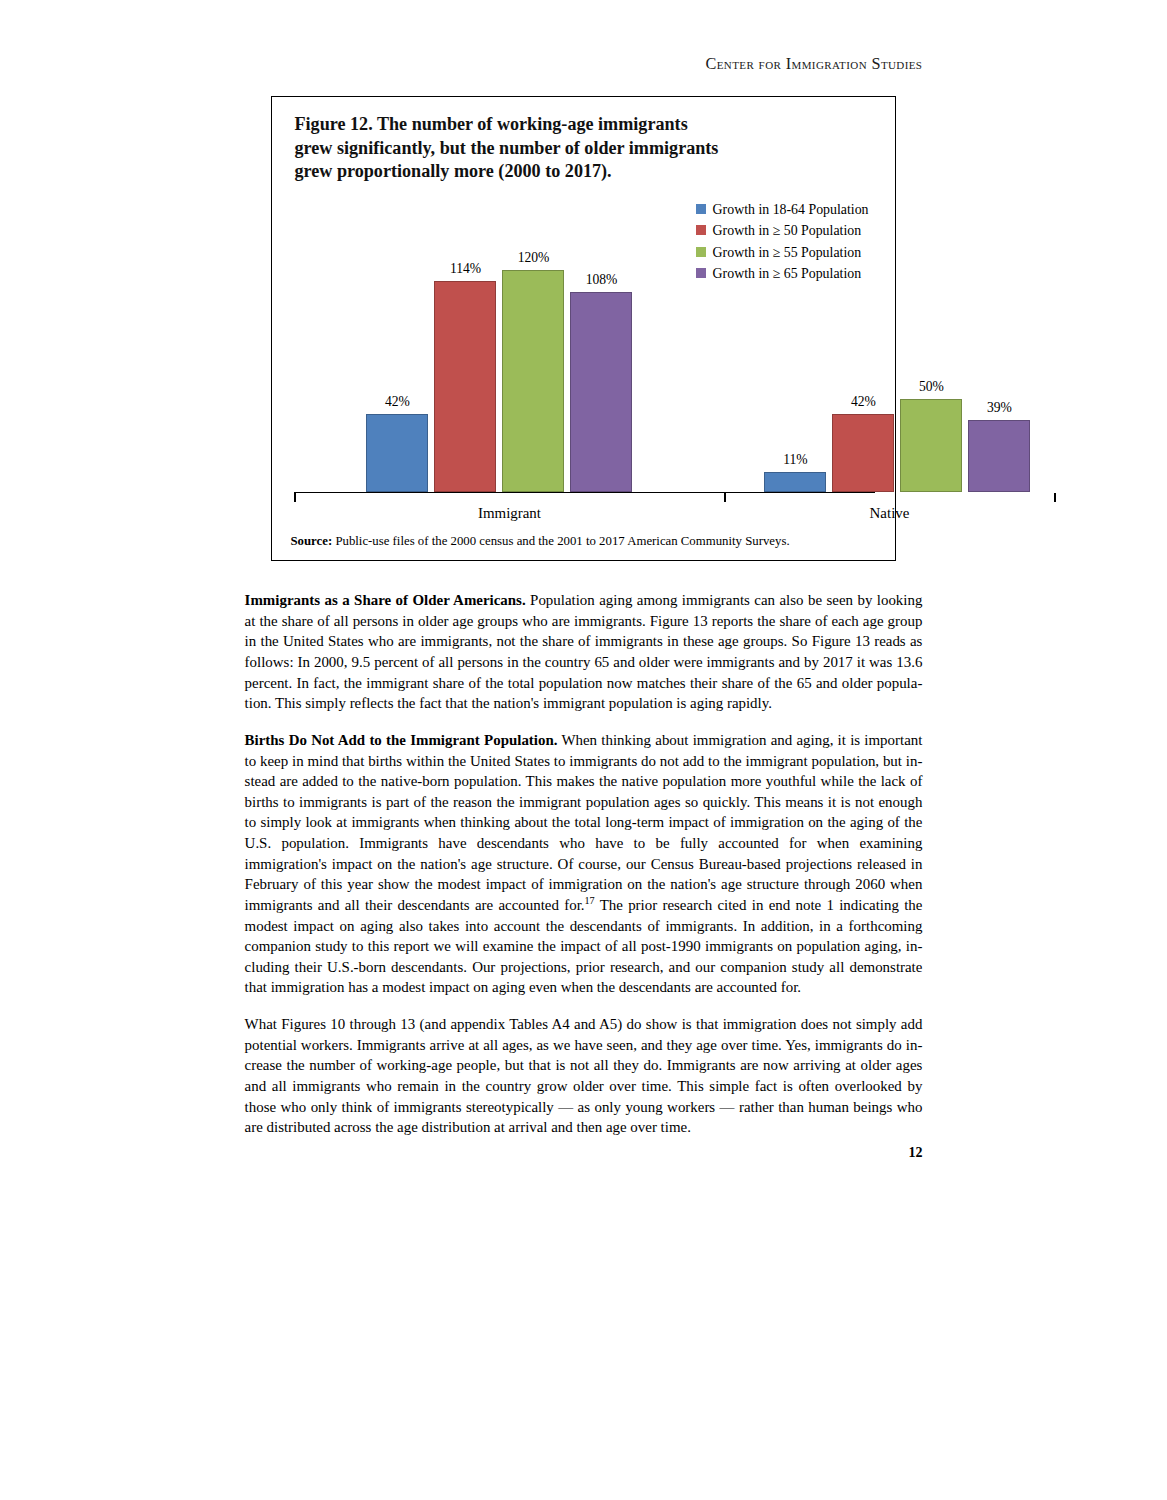Center for Immigration Studies
Figure 12. The number of working-age immigrants
grew significantly, but the number of older immigrants
grew proportionally more (2000 to 2017).
Growth in 18-64 Population
Growth in ≥ 50 Population
Growth in ≥ 55 Population
Growth in ≥ 65 Population
Immigrant group: 42, 114, 120, 108 (scale: 120% -> 222px)
42%
114%
120%
108%
11%
42%
50%
39%
Immigrant
Native
Source: Public-use files of the 2000 census and the 2001 to 2017 American Community Surveys.
Immigrants as a Share of Older Americans. Population aging among immigrants can also be seen by looking at the share of all persons in older age groups who are immigrants. Figure 13 reports the share of each age group in the United States who are immigrants, not the share of immigrants in these age groups. So Figure 13 reads as follows: In 2000, 9.5 percent of all persons in the country 65 and older were immigrants and by 2017 it was 13.6 percent. In fact, the immigrant share of the total population now matches their share of the 65 and older population. This simply reflects the fact that the nation's immigrant population is aging rapidly.
Births Do Not Add to the Immigrant Population. When thinking about immigration and aging, it is important to keep in mind that births within the United States to immigrants do not add to the immigrant population, but instead are added to the native-born population. This makes the native population more youthful while the lack of births to immigrants is part of the reason the immigrant population ages so quickly. This means it is not enough to simply look at immigrants when thinking about the total long-term impact of immigration on the aging of the U.S. population. Immigrants have descendants who have to be fully accounted for when examining immigration's impact on the nation's age structure. Of course, our Census Bureau-based projections released in February of this year show the modest impact of immigration on the nation's age structure through 2060 when immigrants and all their descendants are accounted for.17 The prior research cited in end note 1 indicating the modest impact on aging also takes into account the descendants of immigrants. In addition, in a forthcoming companion study to this report we will examine the impact of all post-1990 immigrants on population aging, including their U.S.-born descendants. Our projections, prior research, and our companion study all demonstrate that immigration has a modest impact on aging even when the descendants are accounted for.
What Figures 10 through 13 (and appendix Tables A4 and A5) do show is that immigration does not simply add potential workers. Immigrants arrive at all ages, as we have seen, and they age over time. Yes, immigrants do increase the number of working-age people, but that is not all they do. Immigrants are now arriving at older ages and all immigrants who remain in the country grow older over time. This simple fact is often overlooked by those who only think of immigrants stereotypically — as only young workers — rather than human beings who are distributed across the age distribution at arrival and then age over time.
12